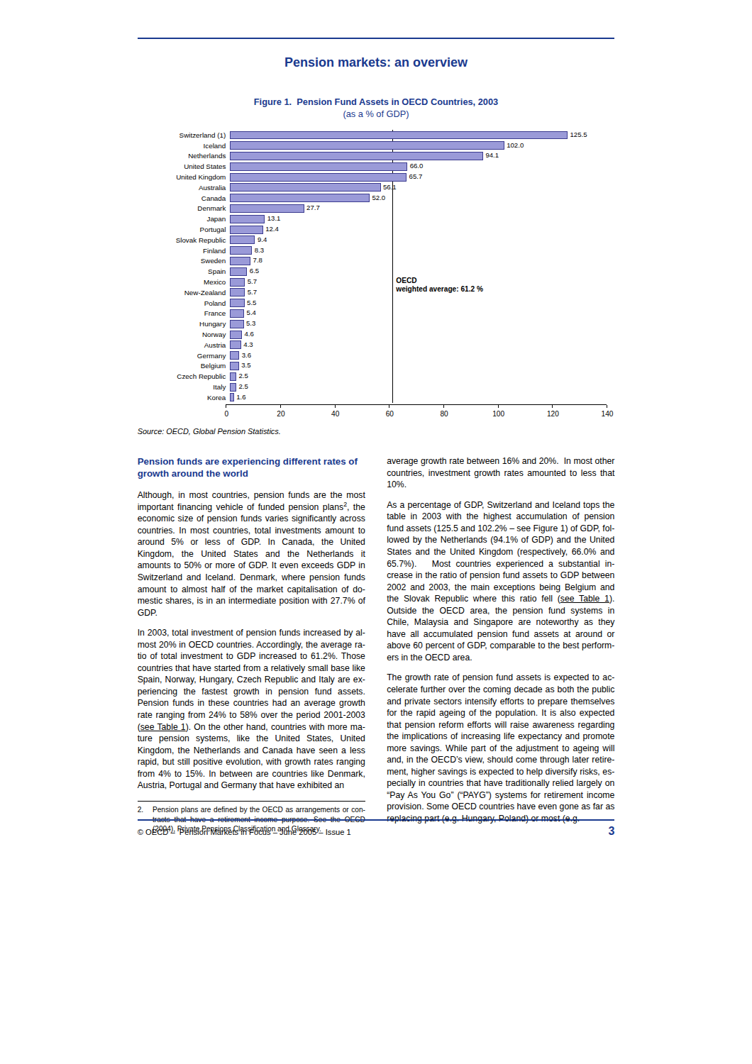Pension markets: an overview
Figure 1. Pension Fund Assets in OECD Countries, 2003
(as a % of GDP)
OECD
weighted average: 61.2 %
Switzerland (1)
125.5
Iceland
102.0
Netherlands
94.1
United States
66.0
United Kingdom
65.7
Australia
56.1
Canada
52.0
Denmark
27.7
Japan
13.1
Portugal
12.4
Slovak Republic
9.4
Finland
8.3
Sweden
7.8
Spain
6.5
Mexico
5.7
New-Zealand
5.7
Poland
5.5
France
5.4
Hungary
5.3
Norway
4.6
Austria
4.3
Germany
3.6
Belgium
3.5
Czech Republic
2.5
Italy
2.5
Korea
1.6
0
20
40
60
80
100
120
140
Source: OECD, Global Pension Statistics.
Pension funds are experiencing different rates of growth around the world
Although, in most countries, pension funds are the most important financing vehicle of funded pension plans2, the economic size of pension funds varies significantly across countries. In most countries, total investments amount to around 5% or less of GDP. In Canada, the United Kingdom, the United States and the Netherlands it amounts to 50% or more of GDP. It even exceeds GDP in Switzerland and Iceland. Denmark, where pension funds amount to almost half of the market capitalisation of domestic shares, is in an intermediate position with 27.7% of GDP.
In 2003, total investment of pension funds increased by almost 20% in OECD countries. Accordingly, the average ratio of total investment to GDP increased to 61.2%. Those countries that have started from a relatively small base like Spain, Norway, Hungary, Czech Republic and Italy are experiencing the fastest growth in pension fund assets. Pension funds in these countries had an average growth rate ranging from 24% to 58% over the period 2001-2003 (see Table 1). On the other hand, countries with more mature pension systems, like the United States, United Kingdom, the Netherlands and Canada have seen a less rapid, but still positive evolution, with growth rates ranging from 4% to 15%. In between are countries like Denmark, Austria, Portugal and Germany that have exhibited an
2.
Pension plans are defined by the OECD as arrangements or contracts that have a retirement income purpose. See the OECD (2004), Private Pensions Classification and Glossary.
average growth rate between 16% and 20%. In most other countries, investment growth rates amounted to less that 10%.
As a percentage of GDP, Switzerland and Iceland tops the table in 2003 with the highest accumulation of pension fund assets (125.5 and 102.2% – see Figure 1) of GDP, followed by the Netherlands (94.1% of GDP) and the United States and the United Kingdom (respectively, 66.0% and 65.7%). Most countries experienced a substantial increase in the ratio of pension fund assets to GDP between 2002 and 2003, the main exceptions being Belgium and the Slovak Republic where this ratio fell (see Table 1). Outside the OECD area, the pension fund systems in Chile, Malaysia and Singapore are noteworthy as they have all accumulated pension fund assets at around or above 60 percent of GDP, comparable to the best performers in the OECD area.
The growth rate of pension fund assets is expected to accelerate further over the coming decade as both the public and private sectors intensify efforts to prepare themselves for the rapid ageing of the population. It is also expected that pension reform efforts will raise awareness regarding the implications of increasing life expectancy and promote more savings. While part of the adjustment to ageing will and, in the OECD’s view, should come through later retirement, higher savings is expected to help diversify risks, especially in countries that have traditionally relied largely on “Pay As You Go” (“PAYG”) systems for retirement income provision. Some OECD countries have even gone as far as replacing part (e.g. Hungary, Poland) or most (e.g.
© OECD – Pension Markets in Focus – June 2005 – Issue 1
3